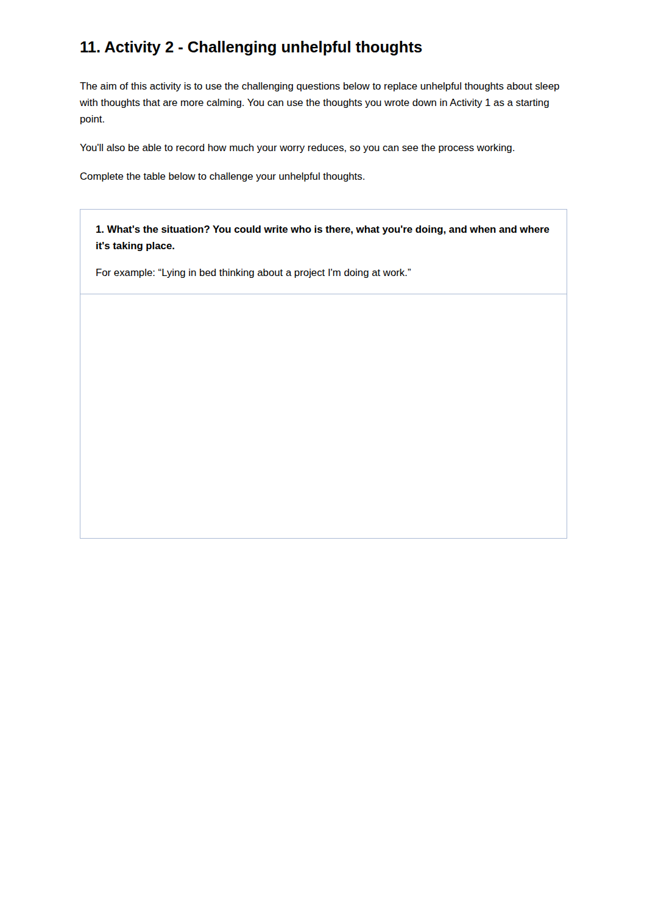11. Activity 2 - Challenging unhelpful thoughts
The aim of this activity is to use the challenging questions below to replace unhelpful thoughts about sleep with thoughts that are more calming. You can use the thoughts you wrote down in Activity 1 as a starting point.
You'll also be able to record how much your worry reduces, so you can see the process working.
Complete the table below to challenge your unhelpful thoughts.
1. What's the situation? You could write who is there, what you're doing, and when and where it's taking place.
For example: “Lying in bed thinking about a project I'm doing at work.”